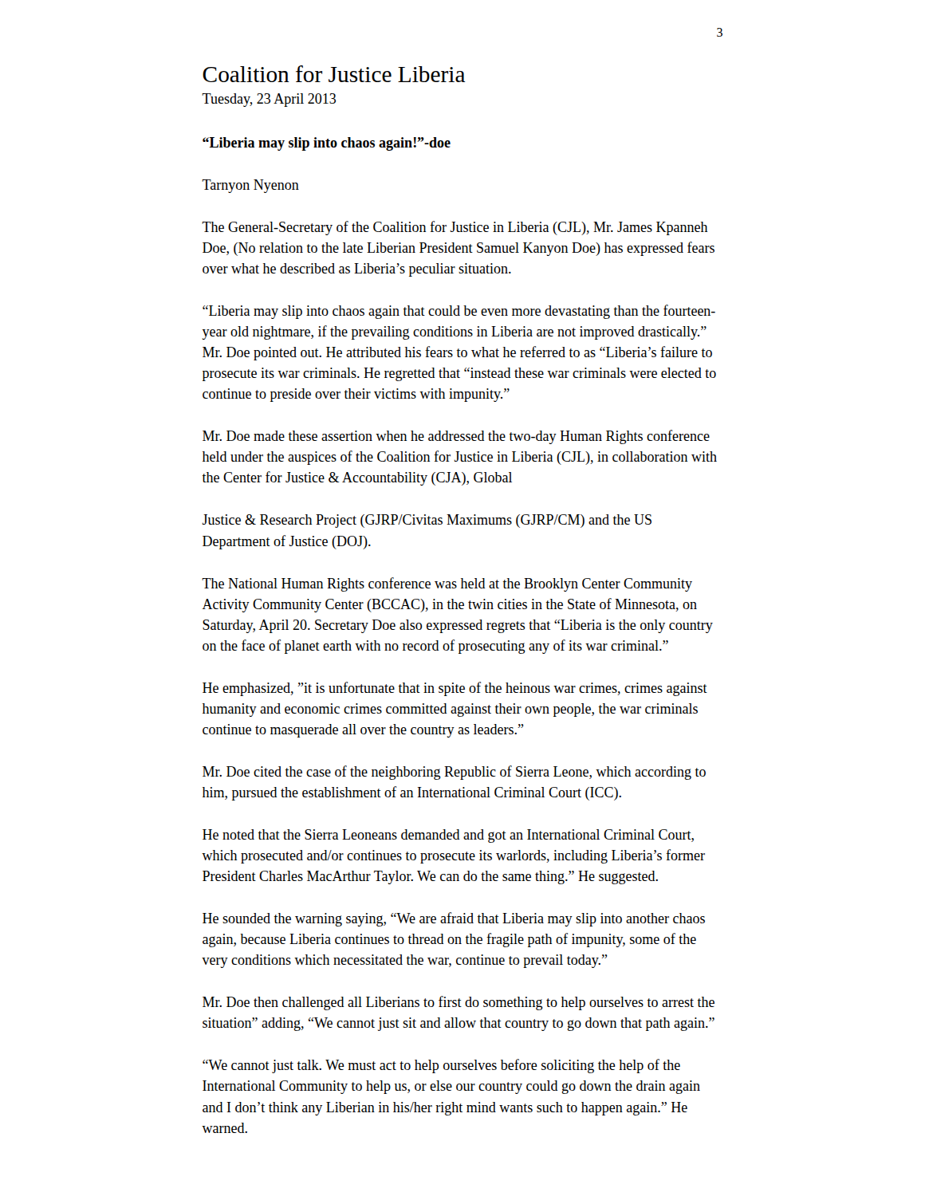3
Coalition for Justice Liberia
Tuesday, 23 April 2013
“Liberia may slip into chaos again!”-doe
Tarnyon Nyenon
The General-Secretary of the Coalition for Justice in Liberia (CJL), Mr. James Kpanneh Doe, (No relation to the late Liberian President Samuel Kanyon Doe) has expressed fears over what he described as Liberia’s peculiar situation.
“Liberia may slip into chaos again that could be even more devastating than the fourteen-year old nightmare, if the prevailing conditions in Liberia are not improved drastically.” Mr. Doe pointed out. He attributed his fears to what he referred to as “Liberia’s failure to prosecute its war criminals. He regretted that “instead these war criminals were elected to continue to preside over their victims with impunity.”
Mr. Doe made these assertion when he addressed the two-day Human Rights conference held under the auspices of the Coalition for Justice in Liberia (CJL), in collaboration with the Center for Justice & Accountability (CJA), Global
Justice & Research Project (GJRP/Civitas Maximums (GJRP/CM) and the US Department of Justice (DOJ).
The National Human Rights conference was held at the Brooklyn Center Community Activity Community Center (BCCAC), in the twin cities in the State of Minnesota, on Saturday, April 20. Secretary Doe also expressed regrets that “Liberia is the only country on the face of planet earth with no record of prosecuting any of its war criminal.”
He emphasized, ”it is unfortunate that in spite of the heinous war crimes, crimes against humanity and economic crimes committed against their own people, the war criminals continue to masquerade all over the country as leaders.”
Mr. Doe cited the case of the neighboring Republic of Sierra Leone, which according to him, pursued the establishment of an International Criminal Court (ICC).
He noted that the Sierra Leoneans demanded and got an International Criminal Court, which prosecuted and/or continues to prosecute its warlords, including Liberia’s former President Charles MacArthur Taylor. We can do the same thing.” He suggested.
He sounded the warning saying, “We are afraid that Liberia may slip into another chaos again, because Liberia continues to thread on the fragile path of impunity, some of the very conditions which necessitated the war, continue to prevail today.”
Mr. Doe then challenged all Liberians to first do something to help ourselves to arrest the situation” adding, “We cannot just sit and allow that country to go down that path again.”
“We cannot just talk. We must act to help ourselves before soliciting the help of the International Community to help us, or else our country could go down the drain again and I don’t think any Liberian in his/her right mind wants such to happen again.” He warned.